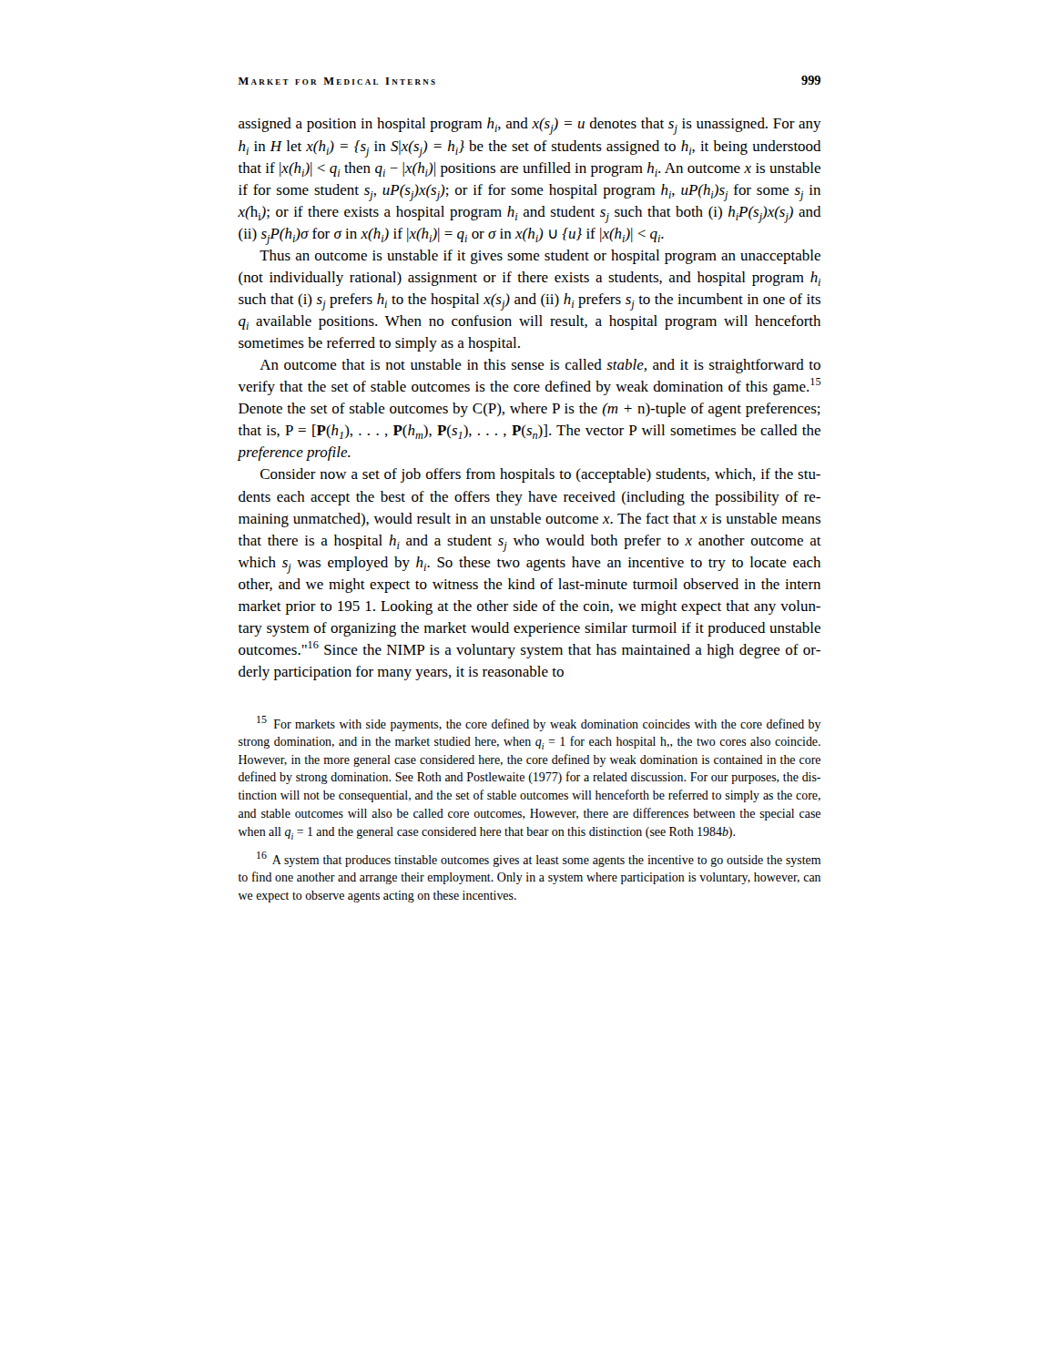Market for Medical Interns 999
assigned a position in hospital program hi, and x(sj) = u denotes that sj is unassigned. For any hi in H let x(hi) = {sj in S|x(sj) = hi} be the set of students assigned to hi, it being understood that if |x(hi)| < qi then qi − |x(hi)| positions are unfilled in program hi. An outcome x is unstable if for some student sj, uP(sj)x(sj); or if for some hospital program hi, uP(hi)sj for some sj in x(hi); or if there exists a hospital program hi and student sj such that both (i) hiP(sj)x(sj) and (ii) sjP(hi)σ for σ in x(hi) if |x(hi)| = qi or σ in x(hi) ∪ {u} if |x(hi)| < qi.
Thus an outcome is unstable if it gives some student or hospital program an unacceptable (not individually rational) assignment or if there exists a students, and hospital program hi such that (i) sj prefers hi to the hospital x(sj) and (ii) hi prefers sj to the incumbent in one of its qi available positions. When no confusion will result, a hospital program will henceforth sometimes be referred to simply as a hospital.
An outcome that is not unstable in this sense is called stable, and it is straightforward to verify that the set of stable outcomes is the core defined by weak domination of this game.15 Denote the set of stable outcomes by C(P), where P is the (m + n)-tuple of agent preferences; that is, P = [P(h1), . . . , P(hm), P(s1), . . . , P(sn)]. The vector P will sometimes be called the preference profile.
Consider now a set of job offers from hospitals to (acceptable) students, which, if the students each accept the best of the offers they have received (including the possibility of remaining unmatched), would result in an unstable outcome x. The fact that x is unstable means that there is a hospital hi and a student sj who would both prefer to x another outcome at which sj was employed by hi. So these two agents have an incentive to try to locate each other, and we might expect to witness the kind of last-minute turmoil observed in the intern market prior to 195 1. Looking at the other side of the coin, we might expect that any voluntary system of organizing the market would experience similar turmoil if it produced unstable outcomes."16 Since the NIMP is a voluntary system that has maintained a high degree of orderly participation for many years, it is reasonable to
15 For markets with side payments, the core defined by weak domination coincides with the core defined by strong domination, and in the market studied here, when qi = 1 for each hospital h,, the two cores also coincide. However, in the more general case considered here, the core defined by weak domination is contained in the core defined by strong domination. See Roth and Postlewaite (1977) for a related discussion. For our purposes, the distinction will not be consequential, and the set of stable outcomes will henceforth be referred to simply as the core, and stable outcomes will also be called core outcomes, However, there are differences between the special case when all qi = 1 and the general case considered here that bear on this distinction (see Roth 1984b).
16 A system that produces tinstable outcomes gives at least some agents the incentive to go outside the system to find one another and arrange their employment. Only in a system where participation is voluntary, however, can we expect to observe agents acting on these incentives.